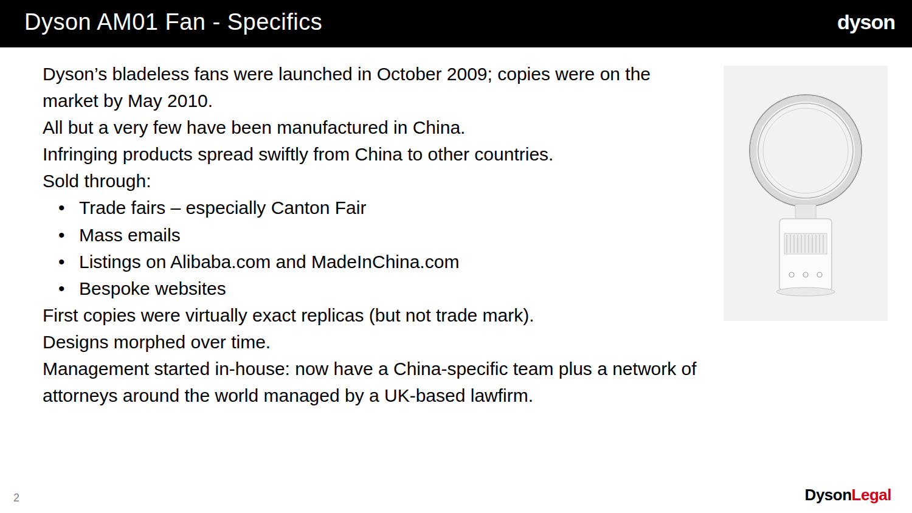Dyson AM01 Fan - Specifics
dyson
Dyson’s bladeless fans were launched in October 2009; copies were on the market by May 2010.
All but a very few have been manufactured in China.
Infringing products spread swiftly from China to other countries.
Sold through:
Trade fairs – especially Canton Fair
Mass emails
Listings on Alibaba.com and MadeInChina.com
Bespoke websites
First copies were virtually exact replicas (but not trade mark).
Designs morphed over time.
Management started in-house: now have a China-specific team plus a network of attorneys around the world managed by a UK-based lawfirm.
2
Dyson Legal